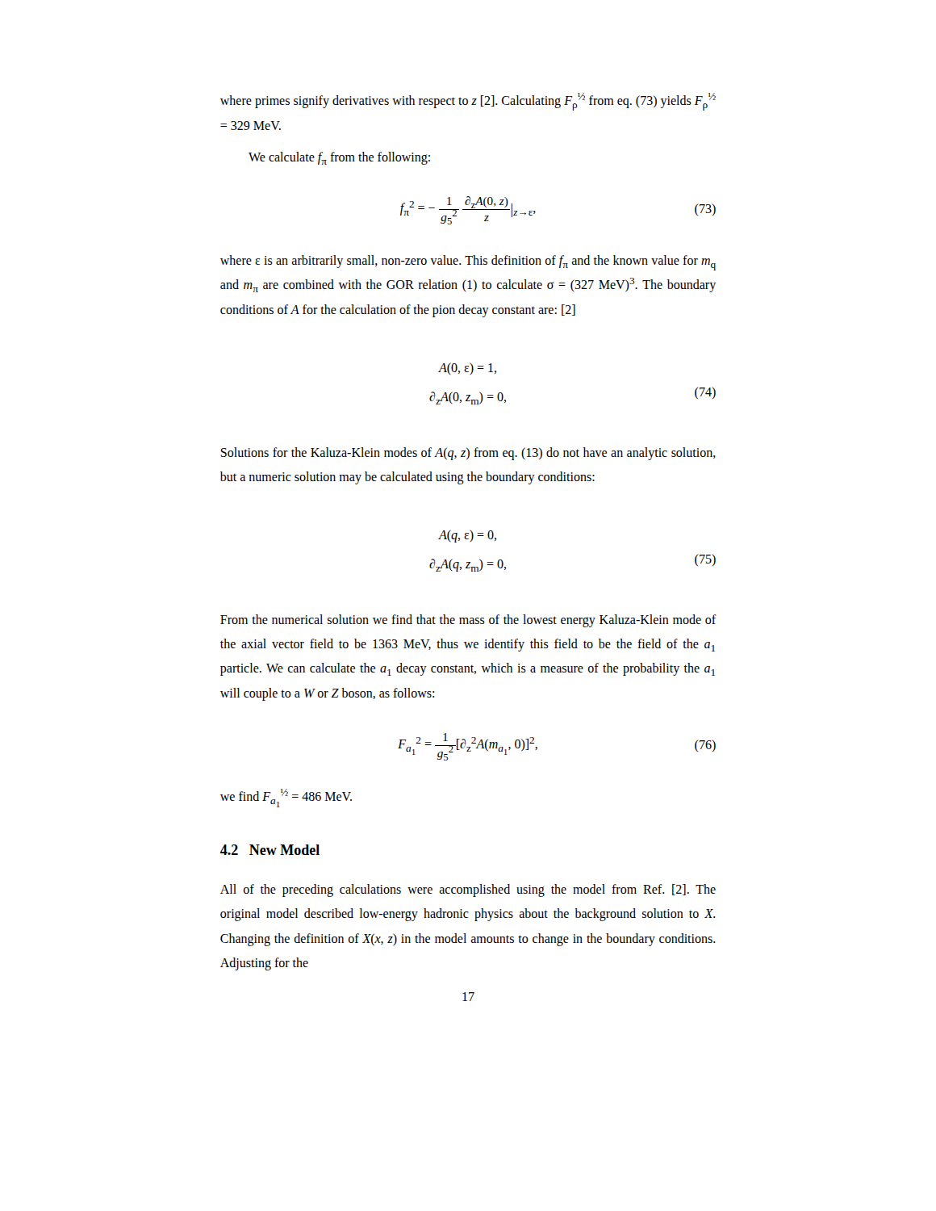where primes signify derivatives with respect to z [2]. Calculating Fρ½ from eq. (73) yields Fρ½ = 329 MeV.
We calculate fπ from the following:
fπ2 = − 1 g52 ∂zA(0, z) z|z→ε, (73)
where ε is an arbitrarily small, non-zero value. This definition of fπ and the known value for mq and mπ are combined with the GOR relation (1) to calculate σ = (327 MeV)3. The boundary conditions of A for the calculation of the pion decay constant are: [2]
A(0, ε) = 1, ∂zA(0, zm) = 0, (74)
Solutions for the Kaluza-Klein modes of A(q, z) from eq. (13) do not have an analytic solution, but a numeric solution may be calculated using the boundary conditions:
A(q, ε) = 0, ∂zA(q, zm) = 0, (75)
From the numerical solution we find that the mass of the lowest energy Kaluza-Klein mode of the axial vector field to be 1363 MeV, thus we identify this field to be the field of the a1 particle. We can calculate the a1 decay constant, which is a measure of the probability the a1 will couple to a W or Z boson, as follows:
Fa12 = 1 g52[∂z2A(ma1, 0)]2, (76)
we find Fa1½ = 486 MeV.
4.2 New Model
All of the preceding calculations were accomplished using the model from Ref. [2]. The original model described low-energy hadronic physics about the background solution to X. Changing the definition of X(x, z) in the model amounts to change in the boundary conditions. Adjusting for the
17